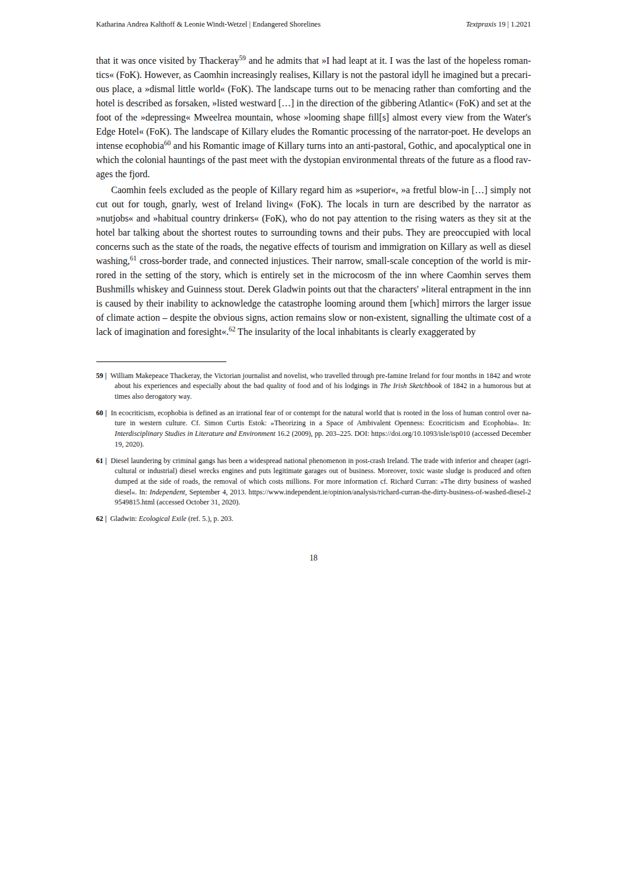Katharina Andrea Kalthoff & Leonie Windt-Wetzel | Endangered Shorelines Textpraxis 19 | 1.2021
that it was once visited by Thackeray59 and he admits that »I had leapt at it. I was the last of the hopeless romantics« (FoK). However, as Caomhin increasingly realises, Killary is not the pastoral idyll he imagined but a precarious place, a »dismal little world« (FoK). The landscape turns out to be menacing rather than comforting and the hotel is described as forsaken, »listed westward […] in the direction of the gibbering Atlantic« (FoK) and set at the foot of the »depressing« Mweelrea mountain, whose »looming shape fill[s] almost every view from the Water's Edge Hotel« (FoK). The landscape of Killary eludes the Romantic processing of the narrator-poet. He develops an intense ecophobia60 and his Romantic image of Killary turns into an anti-pastoral, Gothic, and apocalyptical one in which the colonial hauntings of the past meet with the dystopian environmental threats of the future as a flood ravages the fjord.
Caomhin feels excluded as the people of Killary regard him as »superior«, »a fretful blow-in […] simply not cut out for tough, gnarly, west of Ireland living« (FoK). The locals in turn are described by the narrator as »nutjobs« and »habitual country drinkers« (FoK), who do not pay attention to the rising waters as they sit at the hotel bar talking about the shortest routes to surrounding towns and their pubs. They are preoccupied with local concerns such as the state of the roads, the negative effects of tourism and immigration on Killary as well as diesel washing,61 cross-border trade, and connected injustices. Their narrow, small-scale conception of the world is mirrored in the setting of the story, which is entirely set in the microcosm of the inn where Caomhin serves them Bushmills whiskey and Guinness stout. Derek Gladwin points out that the characters' »literal entrapment in the inn is caused by their inability to acknowledge the catastrophe looming around them [which] mirrors the larger issue of climate action – despite the obvious signs, action remains slow or non-existent, signalling the ultimate cost of a lack of imagination and foresight«.62 The insularity of the local inhabitants is clearly exaggerated by
59 | William Makepeace Thackeray, the Victorian journalist and novelist, who travelled through pre-famine Ireland for four months in 1842 and wrote about his experiences and especially about the bad quality of food and of his lodgings in The Irish Sketchbook of 1842 in a humorous but at times also derogatory way.
60 | In ecocriticism, ecophobia is defined as an irrational fear of or contempt for the natural world that is rooted in the loss of human control over nature in western culture. Cf. Simon Curtis Estok: »Theorizing in a Space of Ambivalent Openness: Ecocriticism and Ecophobia«. In: Interdisciplinary Studies in Literature and Environment 16.2 (2009), pp. 203–225. DOI: https://doi.org/10.1093/isle/isp010 (accessed December 19, 2020).
61 | Diesel laundering by criminal gangs has been a widespread national phenomenon in post-crash Ireland. The trade with inferior and cheaper (agricultural or industrial) diesel wrecks engines and puts legitimate garages out of business. Moreover, toxic waste sludge is produced and often dumped at the side of roads, the removal of which costs millions. For more information cf. Richard Curran: »The dirty business of washed diesel«. In: Independent, September 4, 2013. https://www.independent.ie/opinion/analysis/richard-curran-the-dirty-business-of-washed-diesel-29549815.html (accessed October 31, 2020).
62 | Gladwin: Ecological Exile (ref. 5.), p. 203.
18